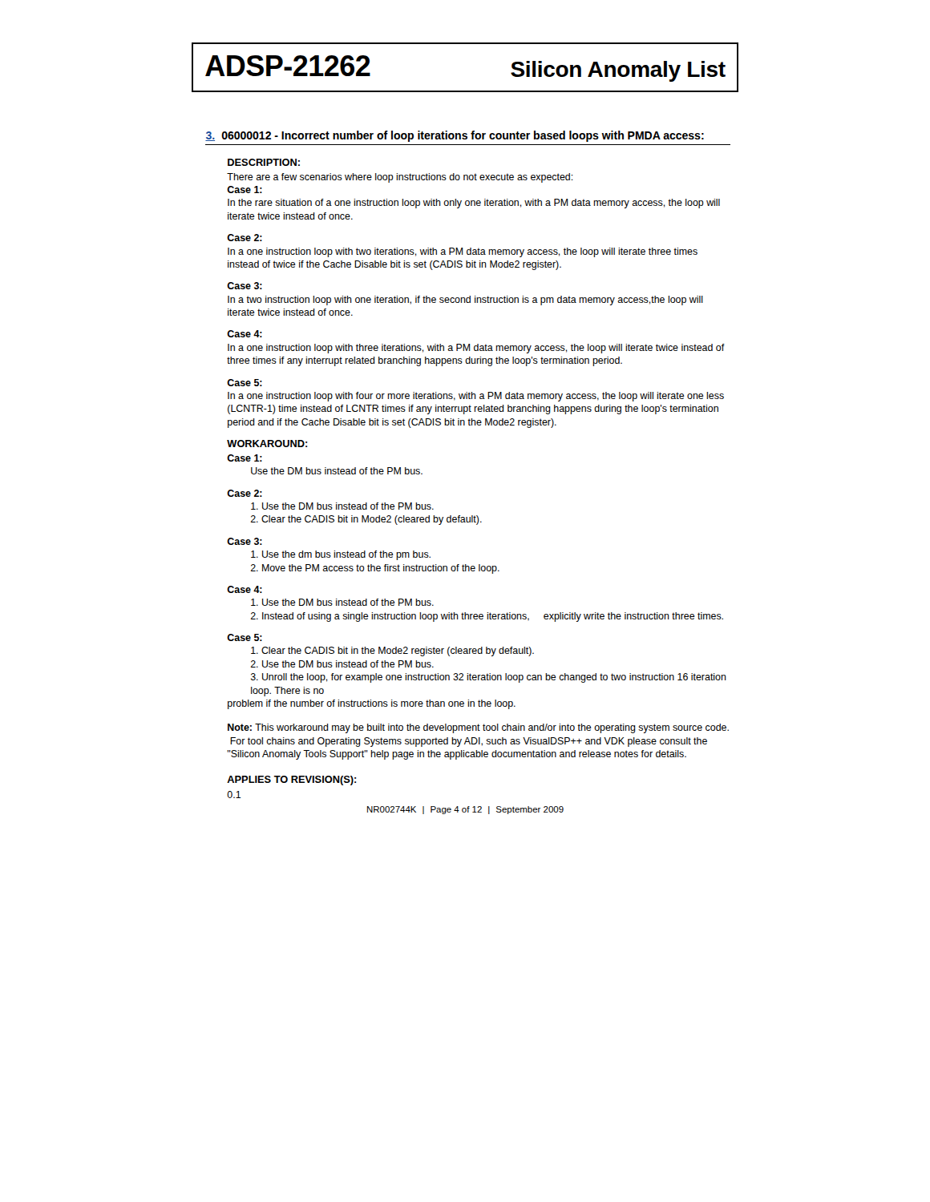ADSP-21262
Silicon Anomaly List
3. 06000012 - Incorrect number of loop iterations for counter based loops with PMDA access:
DESCRIPTION:
There are a few scenarios where loop instructions do not execute as expected:
Case 1:
In the rare situation of a one instruction loop with only one iteration, with a PM data memory access, the loop will iterate twice instead of once.
Case 2:
In a one instruction loop with two iterations, with a PM data memory access, the loop will iterate three times instead of twice if the Cache Disable bit is set (CADIS bit in Mode2 register).
Case 3:
In a two instruction loop with one iteration, if the second instruction is a pm data memory access,the loop will iterate twice instead of once.
Case 4:
In a one instruction loop with three iterations, with a PM data memory access, the loop will iterate twice instead of three times if any interrupt related branching happens during the loop's termination period.
Case 5:
In a one instruction loop with four or more iterations, with a PM data memory access, the loop will iterate one less (LCNTR-1) time instead of LCNTR times if any interrupt related branching happens during the loop's termination period and if the Cache Disable bit is set (CADIS bit in the Mode2 register).
WORKAROUND:
Case 1:
Use the DM bus instead of the PM bus.
Case 2:
1. Use the DM bus instead of the PM bus.
2. Clear the CADIS bit in Mode2 (cleared by default).
Case 3:
1. Use the dm bus instead of the pm bus.
2. Move the PM access to the first instruction of the loop.
Case 4:
1. Use the DM bus instead of the PM bus.
2. Instead of using a single instruction loop with three iterations, explicitly write the instruction three times.
Case 5:
1. Clear the CADIS bit in the Mode2 register (cleared by default).
2. Use the DM bus instead of the PM bus.
3. Unroll the loop, for example one instruction 32 iteration loop can be changed to two instruction 16 iteration loop. There is no
problem if the number of instructions is more than one in the loop.
Note: This workaround may be built into the development tool chain and/or into the operating system source code. For tool chains and Operating Systems supported by ADI, such as VisualDSP++ and VDK please consult the "Silicon Anomaly Tools Support" help page in the applicable documentation and release notes for details.
APPLIES TO REVISION(S):
0.1
NR002744K|Page 4 of 12|September 2009